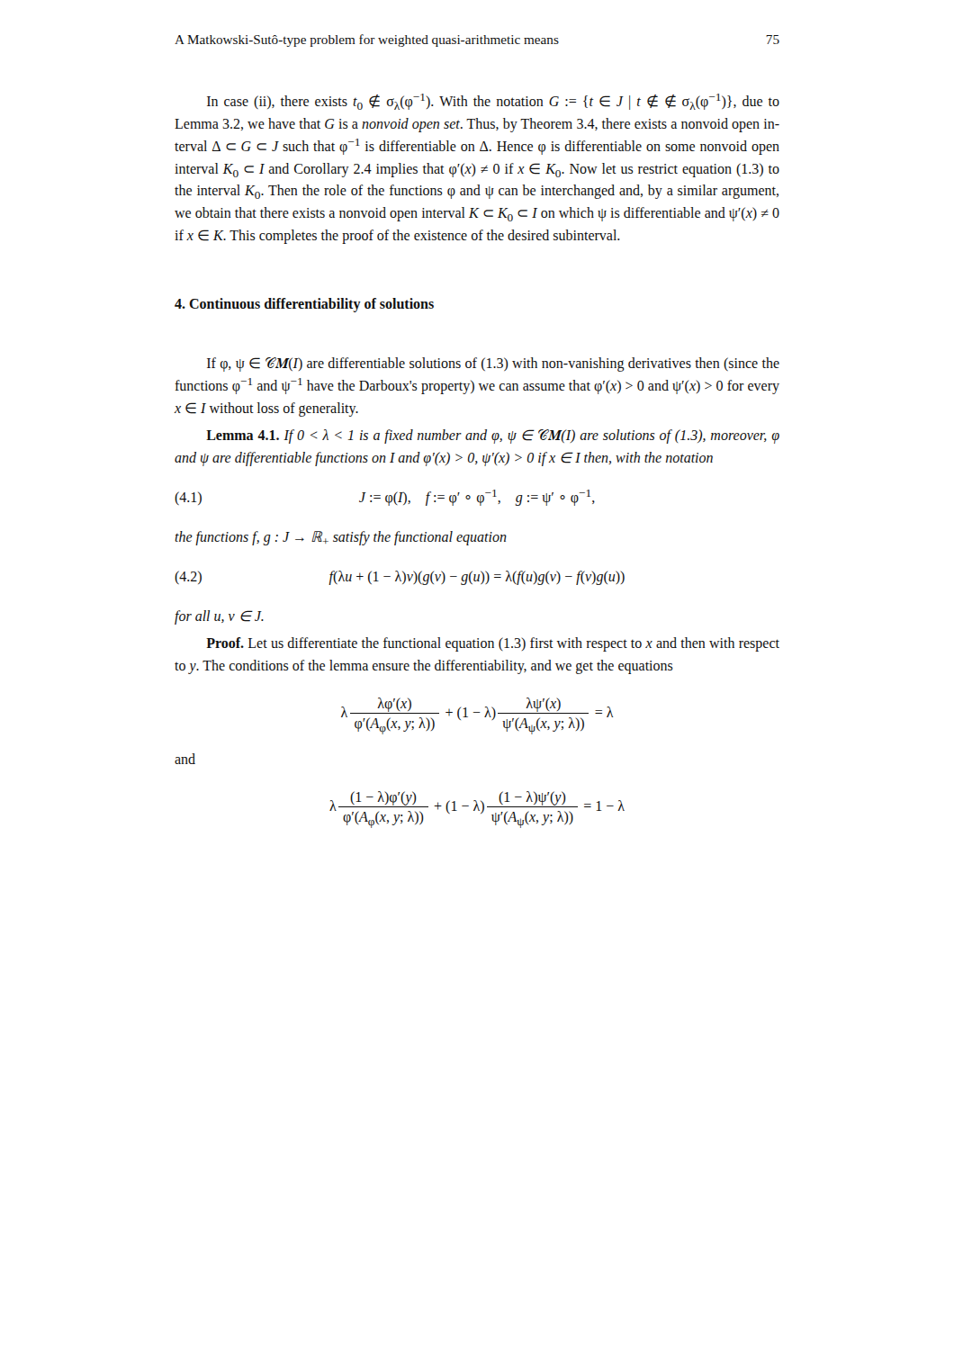A Matkowski-Sutô-type problem for weighted quasi-arithmetic means 75
In case (ii), there exists t0 ∉ σλ(φ−1). With the notation G := {t ∈ J | t ∉ ∉ σλ(φ−1)}, due to Lemma 3.2, we have that G is a nonvoid open set. Thus, by Theorem 3.4, there exists a nonvoid open interval Δ ⊂ G ⊂ J such that φ−1 is differentiable on Δ. Hence φ is differentiable on some nonvoid open interval K0 ⊂ I and Corollary 2.4 implies that φ′(x) ≠ 0 if x ∈ K0. Now let us restrict equation (1.3) to the interval K0. Then the role of the functions φ and ψ can be interchanged and, by a similar argument, we obtain that there exists a nonvoid open interval K ⊂ K0 ⊂ I on which ψ is differentiable and ψ′(x) ≠ 0 if x ∈ K. This completes the proof of the existence of the desired subinterval.
4. Continuous differentiability of solutions
If φ, ψ ∈ 𝒞𝑴(I) are differentiable solutions of (1.3) with non-vanishing derivatives then (since the functions φ−1 and ψ−1 have the Darboux's property) we can assume that φ′(x) > 0 and ψ′(x) > 0 for every x ∈ I without loss of generality.
Lemma 4.1. If 0 < λ < 1 is a fixed number and φ, ψ ∈ 𝒞𝑴(I) are solutions of (1.3), moreover, φ and ψ are differentiable functions on I and φ′(x) > 0, ψ′(x) > 0 if x ∈ I then, with the notation
(4.1) J := φ(I), f := φ′ ∘ φ−1, g := ψ′ ∘ φ−1, (4.1)
the functions f, g : J → ℝ+ satisfy the functional equation
(4.2) f(λu + (1 − λ)v)(g(v) − g(u)) = λ(f(u)g(v) − f(v)g(u)) (4.2)
for all u, v ∈ J.
Proof. Let us differentiate the functional equation (1.3) first with respect to x and then with respect to y. The conditions of the lemma ensure the differentiability, and we get the equations
λλφ′(x) φ′(Aφ(x, y; λ)) + (1 − λ)λψ′(x) ψ′(Aψ(x, y; λ)) = λ
and
λ(1 − λ)φ′(y) φ′(Aφ(x, y; λ)) + (1 − λ)(1 − λ)ψ′(y) ψ′(Aψ(x, y; λ)) = 1 − λ